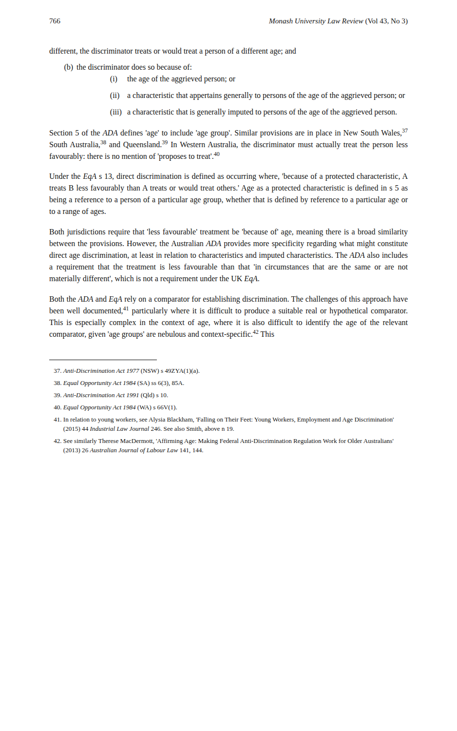766 Monash University Law Review (Vol 43, No 3)
different, the discriminator treats or would treat a person of a different age; and
(b) the discriminator does so because of:
(i) the age of the aggrieved person; or
(ii) a characteristic that appertains generally to persons of the age of the aggrieved person; or
(iii) a characteristic that is generally imputed to persons of the age of the aggrieved person.
Section 5 of the ADA defines 'age' to include 'age group'. Similar provisions are in place in New South Wales,37 South Australia,38 and Queensland.39 In Western Australia, the discriminator must actually treat the person less favourably: there is no mention of 'proposes to treat'.40
Under the EqA s 13, direct discrimination is defined as occurring where, 'because of a protected characteristic, A treats B less favourably than A treats or would treat others.' Age as a protected characteristic is defined in s 5 as being a reference to a person of a particular age group, whether that is defined by reference to a particular age or to a range of ages.
Both jurisdictions require that 'less favourable' treatment be 'because of' age, meaning there is a broad similarity between the provisions. However, the Australian ADA provides more specificity regarding what might constitute direct age discrimination, at least in relation to characteristics and imputed characteristics. The ADA also includes a requirement that the treatment is less favourable than that 'in circumstances that are the same or are not materially different', which is not a requirement under the UK EqA.
Both the ADA and EqA rely on a comparator for establishing discrimination. The challenges of this approach have been well documented,41 particularly where it is difficult to produce a suitable real or hypothetical comparator. This is especially complex in the context of age, where it is also difficult to identify the age of the relevant comparator, given 'age groups' are nebulous and context-specific.42 This
Anti-Discrimination Act 1977 (NSW) s 49ZYA(1)(a).
Equal Opportunity Act 1984 (SA) ss 6(3), 85A.
Anti-Discrimination Act 1991 (Qld) s 10.
Equal Opportunity Act 1984 (WA) s 66V(1).
In relation to young workers, see Alysia Blackham, 'Falling on Their Feet: Young Workers, Employment and Age Discrimination' (2015) 44 Industrial Law Journal 246. See also Smith, above n 19.
See similarly Therese MacDermott, 'Affirming Age: Making Federal Anti-Discrimination Regulation Work for Older Australians' (2013) 26 Australian Journal of Labour Law 141, 144.